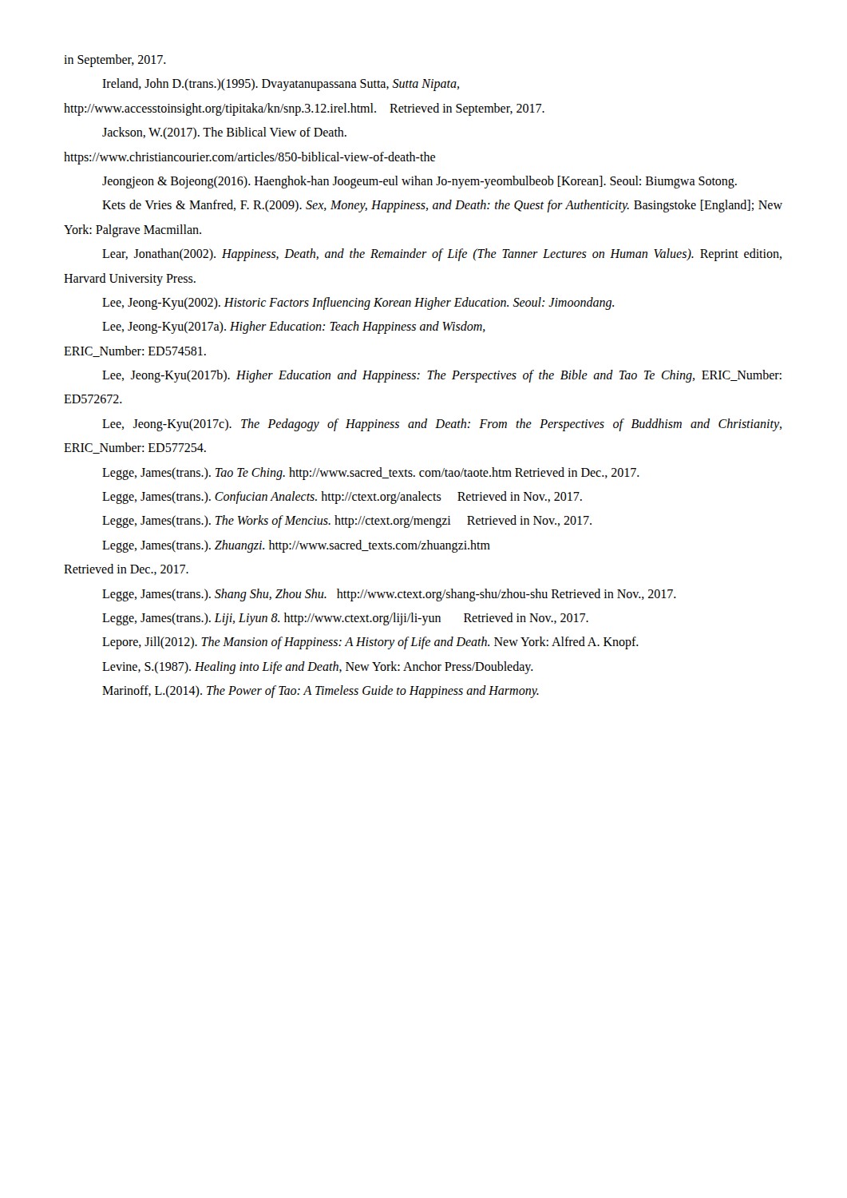in September, 2017.
Ireland, John D.(trans.)(1995). Dvayatanupassana Sutta, Sutta Nipata,
http://www.accesstoinsight.org/tipitaka/kn/snp.3.12.irel.html. Retrieved in September, 2017.
Jackson, W.(2017). The Biblical View of Death.
https://www.christiancourier.com/articles/850-biblical-view-of-death-the
Jeongjeon & Bojeong(2016). Haenghok-han Joogeum-eul wihan Jo-nyem-yeombulbeob [Korean]. Seoul: Biumgwa Sotong.
Kets de Vries & Manfred, F. R.(2009). Sex, Money, Happiness, and Death: the Quest for Authenticity. Basingstoke [England]; New York: Palgrave Macmillan.
Lear, Jonathan(2002). Happiness, Death, and the Remainder of Life (The Tanner Lectures on Human Values). Reprint edition, Harvard University Press.
Lee, Jeong-Kyu(2002). Historic Factors Influencing Korean Higher Education. Seoul: Jimoondang.
Lee, Jeong-Kyu(2017a). Higher Education: Teach Happiness and Wisdom,
ERIC_Number: ED574581.
Lee, Jeong-Kyu(2017b). Higher Education and Happiness: The Perspectives of the Bible and Tao Te Ching, ERIC_Number: ED572672.
Lee, Jeong-Kyu(2017c). The Pedagogy of Happiness and Death: From the Perspectives of Buddhism and Christianity, ERIC_Number: ED577254.
Legge, James(trans.). Tao Te Ching. http://www.sacred_texts. com/tao/taote.htm Retrieved in Dec., 2017.
Legge, James(trans.). Confucian Analects. http://ctext.org/analects Retrieved in Nov., 2017.
Legge, James(trans.). The Works of Mencius. http://ctext.org/mengzi Retrieved in Nov., 2017.
Legge, James(trans.). Zhuangzi. http://www.sacred_texts.com/zhuangzi.htm
Retrieved in Dec., 2017.
Legge, James(trans.). Shang Shu, Zhou Shu. http://www.ctext.org/shang-shu/zhou-shu Retrieved in Nov., 2017.
Legge, James(trans.). Liji, Liyun 8. http://www.ctext.org/liji/li-yun Retrieved in Nov., 2017.
Lepore, Jill(2012). The Mansion of Happiness: A History of Life and Death. New York: Alfred A. Knopf.
Levine, S.(1987). Healing into Life and Death, New York: Anchor Press/Doubleday.
Marinoff, L.(2014). The Power of Tao: A Timeless Guide to Happiness and Harmony.